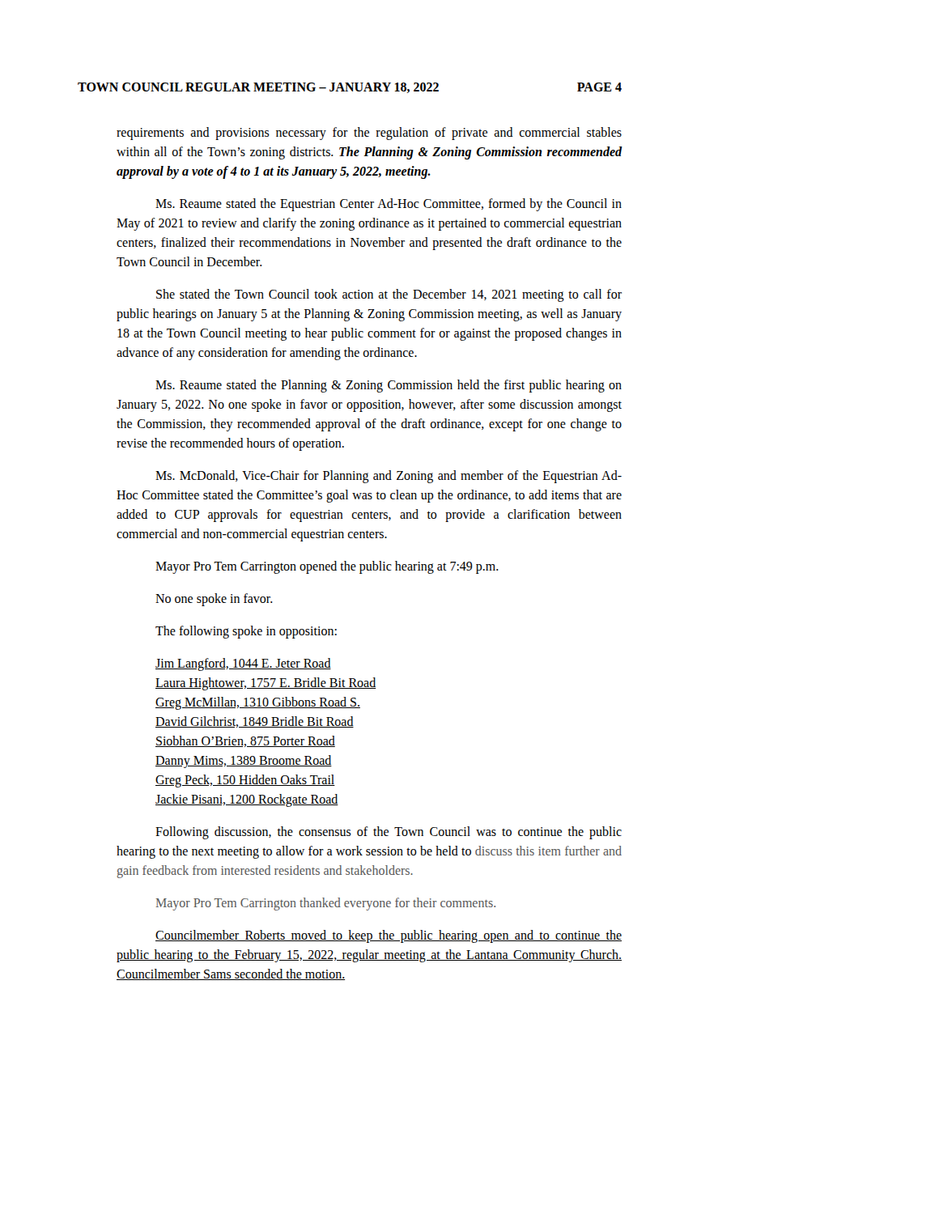TOWN COUNCIL REGULAR MEETING – JANUARY 18, 2022 PAGE 4
requirements and provisions necessary for the regulation of private and commercial stables within all of the Town’s zoning districts. The Planning & Zoning Commission recommended approval by a vote of 4 to 1 at its January 5, 2022, meeting.
Ms. Reaume stated the Equestrian Center Ad-Hoc Committee, formed by the Council in May of 2021 to review and clarify the zoning ordinance as it pertained to commercial equestrian centers, finalized their recommendations in November and presented the draft ordinance to the Town Council in December.
She stated the Town Council took action at the December 14, 2021 meeting to call for public hearings on January 5 at the Planning & Zoning Commission meeting, as well as January 18 at the Town Council meeting to hear public comment for or against the proposed changes in advance of any consideration for amending the ordinance.
Ms. Reaume stated the Planning & Zoning Commission held the first public hearing on January 5, 2022. No one spoke in favor or opposition, however, after some discussion amongst the Commission, they recommended approval of the draft ordinance, except for one change to revise the recommended hours of operation.
Ms. McDonald, Vice-Chair for Planning and Zoning and member of the Equestrian Ad-Hoc Committee stated the Committee’s goal was to clean up the ordinance, to add items that are added to CUP approvals for equestrian centers, and to provide a clarification between commercial and non-commercial equestrian centers.
Mayor Pro Tem Carrington opened the public hearing at 7:49 p.m.
No one spoke in favor.
The following spoke in opposition:
Jim Langford, 1044 E. Jeter Road
Laura Hightower, 1757 E. Bridle Bit Road
Greg McMillan, 1310 Gibbons Road S.
David Gilchrist, 1849 Bridle Bit Road
Siobhan O’Brien, 875 Porter Road
Danny Mims, 1389 Broome Road
Greg Peck, 150 Hidden Oaks Trail
Jackie Pisani, 1200 Rockgate Road
Following discussion, the consensus of the Town Council was to continue the public hearing to the next meeting to allow for a work session to be held to discuss this item further and gain feedback from interested residents and stakeholders.
Mayor Pro Tem Carrington thanked everyone for their comments.
Councilmember Roberts moved to keep the public hearing open and to continue the public hearing to the February 15, 2022, regular meeting at the Lantana Community Church. Councilmember Sams seconded the motion.